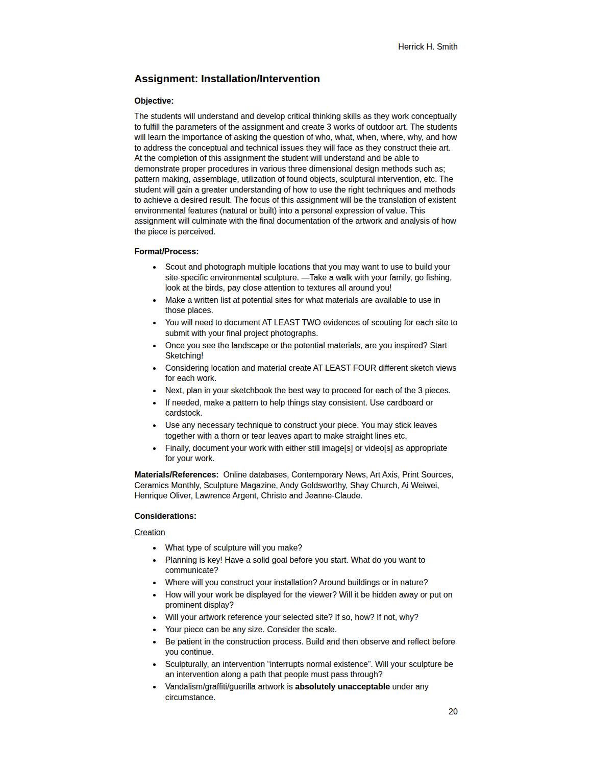Herrick H. Smith
Assignment: Installation/Intervention
Objective:
The students will understand and develop critical thinking skills as they work conceptually to fulfill the parameters of the assignment and create 3 works of outdoor art. The students will learn the importance of asking the question of who, what, when, where, why, and how to address the conceptual and technical issues they will face as they construct theie art. At the completion of this assignment the student will understand and be able to demonstrate proper procedures in various three dimensional design methods such as; pattern making, assemblage, utilization of found objects, sculptural intervention, etc. The student will gain a greater understanding of how to use the right techniques and methods to achieve a desired result. The focus of this assignment will be the translation of existent environmental features (natural or built) into a personal expression of value. This assignment will culminate with the final documentation of the artwork and analysis of how the piece is perceived.
Format/Process:
Scout and photograph multiple locations that you may want to use to build your site-specific environmental sculpture. —Take a walk with your family, go fishing, look at the birds, pay close attention to textures all around you!
Make a written list at potential sites for what materials are available to use in those places.
You will need to document AT LEAST TWO evidences of scouting for each site to submit with your final project photographs.
Once you see the landscape or the potential materials, are you inspired? Start Sketching!
Considering location and material create AT LEAST FOUR different sketch views for each work.
Next, plan in your sketchbook the best way to proceed for each of the 3 pieces.
If needed, make a pattern to help things stay consistent. Use cardboard or cardstock.
Use any necessary technique to construct your piece. You may stick leaves together with a thorn or tear leaves apart to make straight lines etc.
Finally, document your work with either still image[s] or video[s] as appropriate for your work.
Materials/References: Online databases, Contemporary News, Art Axis, Print Sources, Ceramics Monthly, Sculpture Magazine, Andy Goldsworthy, Shay Church, Ai Weiwei, Henrique Oliver, Lawrence Argent, Christo and Jeanne-Claude.
Considerations:
Creation
What type of sculpture will you make?
Planning is key! Have a solid goal before you start. What do you want to communicate?
Where will you construct your installation? Around buildings or in nature?
How will your work be displayed for the viewer? Will it be hidden away or put on prominent display?
Will your artwork reference your selected site? If so, how? If not, why?
Your piece can be any size. Consider the scale.
Be patient in the construction process. Build and then observe and reflect before you continue.
Sculpturally, an intervention “interrupts normal existence”. Will your sculpture be an intervention along a path that people must pass through?
Vandalism/graffiti/guerilla artwork is absolutely unacceptable under any circumstance.
20